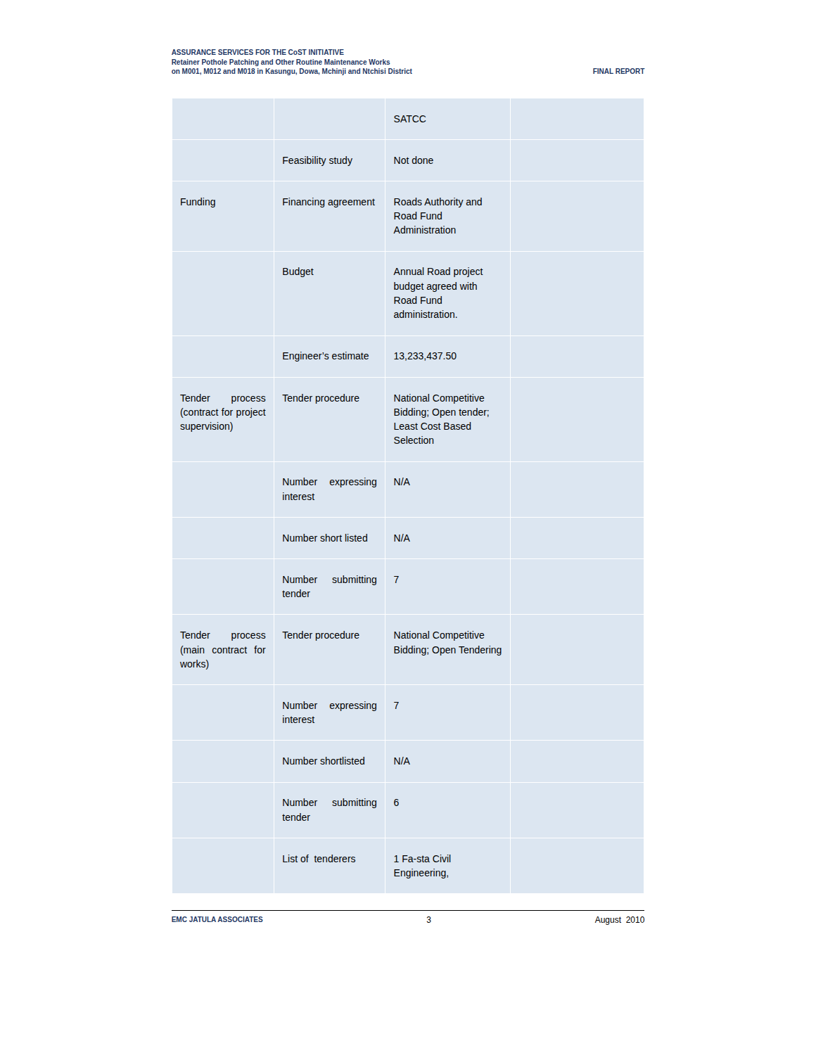ASSURANCE SERVICES FOR THE CoST INITIATIVE
Retainer Pothole Patching and Other Routine Maintenance Works
on M001, M012 and M018 in Kasungu, Dowa, Mchinji and Ntchisi District
FINAL REPORT
| | | SATCC | |
| | Feasibility study | Not done | |
| Funding | Financing agreement | Roads Authority and Road Fund Administration | |
| | Budget | Annual Road project budget agreed with Road Fund administration. | |
| | Engineer’s estimate | 13,233,437.50 | |
| Tender process (contract for project supervision) | Tender procedure | National Competitive Bidding; Open tender; Least Cost Based Selection | |
| | Number expressing interest | N/A | |
| | Number short listed | N/A | |
| | Number submitting tender | 7 | |
| Tender process (main contract for works) | Tender procedure | National Competitive Bidding; Open Tendering | |
| | Number expressing interest | 7 | |
| | Number shortlisted | N/A | |
| | Number submitting tender | 6 | |
| | List of tenderers | 1 Fa-sta Civil Engineering, | |
EMC JATULA ASSOCIATES
3
August 2010